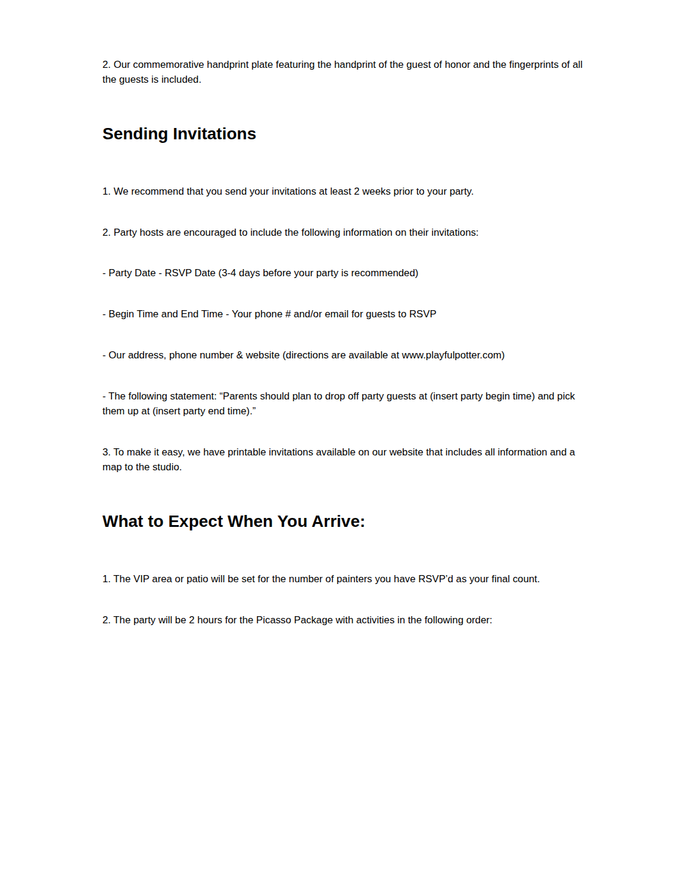2. Our commemorative handprint plate featuring the handprint of the guest of honor and the fingerprints of all the guests is included.
Sending Invitations
1. We recommend that you send your invitations at least 2 weeks prior to your party.
2. Party hosts are encouraged to include the following information on their invitations:
- Party Date - RSVP Date (3-4 days before your party is recommended)
- Begin Time and End Time - Your phone # and/or email for guests to RSVP
- Our address, phone number & website (directions are available at www.playfulpotter.com)
- The following statement: “Parents should plan to drop off party guests at (insert party begin time) and pick them up at (insert party end time).”
3. To make it easy, we have printable invitations available on our website that includes all information and a map to the studio.
What to Expect When You Arrive:
1. The VIP area or patio will be set for the number of painters you have RSVP’d as your final count.
2. The party will be 2 hours for the Picasso Package with activities in the following order: